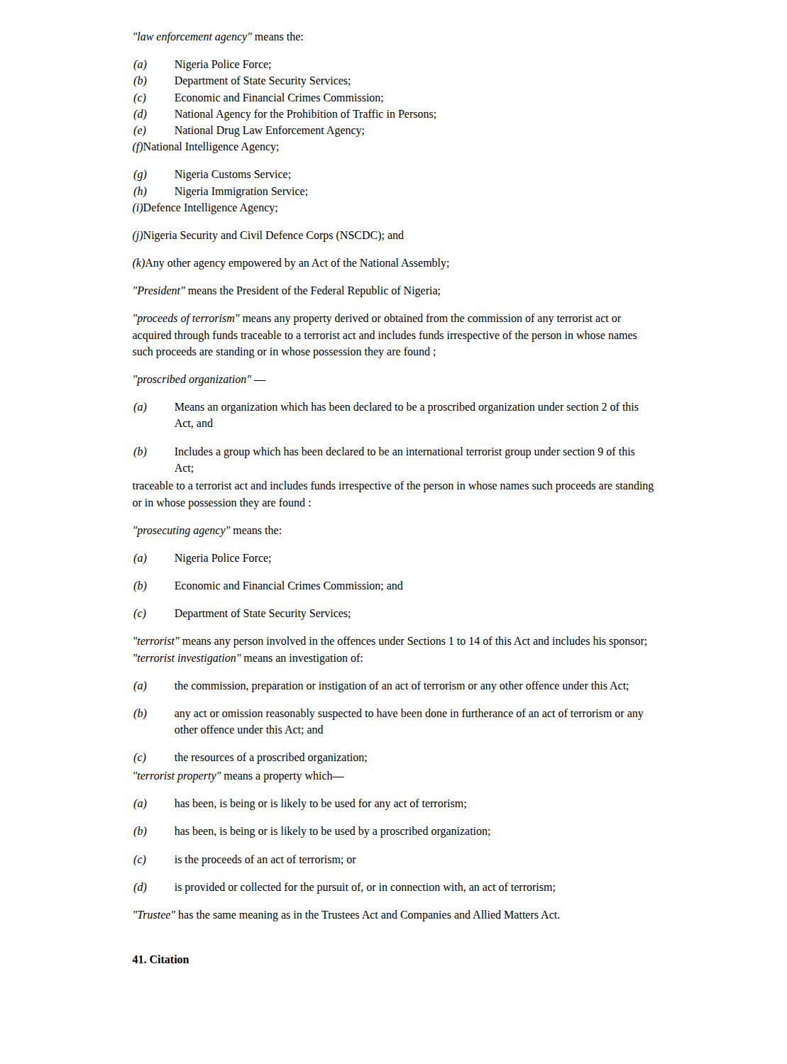"law enforcement agency" means the:
(a) Nigeria Police Force;
(b) Department of State Security Services;
(c) Economic and Financial Crimes Commission;
(d) National Agency for the Prohibition of Traffic in Persons;
(e) National Drug Law Enforcement Agency;
(f) National Intelligence Agency;
(g) Nigeria Customs Service;
(h) Nigeria Immigration Service;
(i) Defence Intelligence Agency;
(j) Nigeria Security and Civil Defence Corps (NSCDC); and
(k) Any other agency empowered by an Act of the National Assembly;
"President" means the President of the Federal Republic of Nigeria;
"proceeds of terrorism" means any property derived or obtained from the commission of any terrorist act or acquired through funds traceable to a terrorist act and includes funds irrespective of the person in whose names such proceeds are standing or in whose possession they are found ;
"proscribed organization" —
(a) Means an organization which has been declared to be a proscribed organization under section 2 of this Act, and
(b) Includes a group which has been declared to be an international terrorist group under section 9 of this Act;
traceable to a terrorist act and includes funds irrespective of the person in whose names such proceeds are standing or in whose possession they are found :
"prosecuting agency" means the:
(a) Nigeria Police Force;
(b) Economic and Financial Crimes Commission; and
(c) Department of State Security Services;
"terrorist" means any person involved in the offences under Sections 1 to 14 of this Act and includes his sponsor;
"terrorist investigation" means an investigation of:
(a) the commission, preparation or instigation of an act of terrorism or any other offence under this Act;
(b) any act or omission reasonably suspected to have been done in furtherance of an act of terrorism or any other offence under this Act; and
(c) the resources of a proscribed organization;
"terrorist property" means a property which—
(a) has been, is being or is likely to be used for any act of terrorism;
(b) has been, is being or is likely to be used by a proscribed organization;
(c) is the proceeds of an act of terrorism; or
(d) is provided or collected for the pursuit of, or in connection with, an act of terrorism;
"Trustee" has the same meaning as in the Trustees Act and Companies and Allied Matters Act.
41. Citation